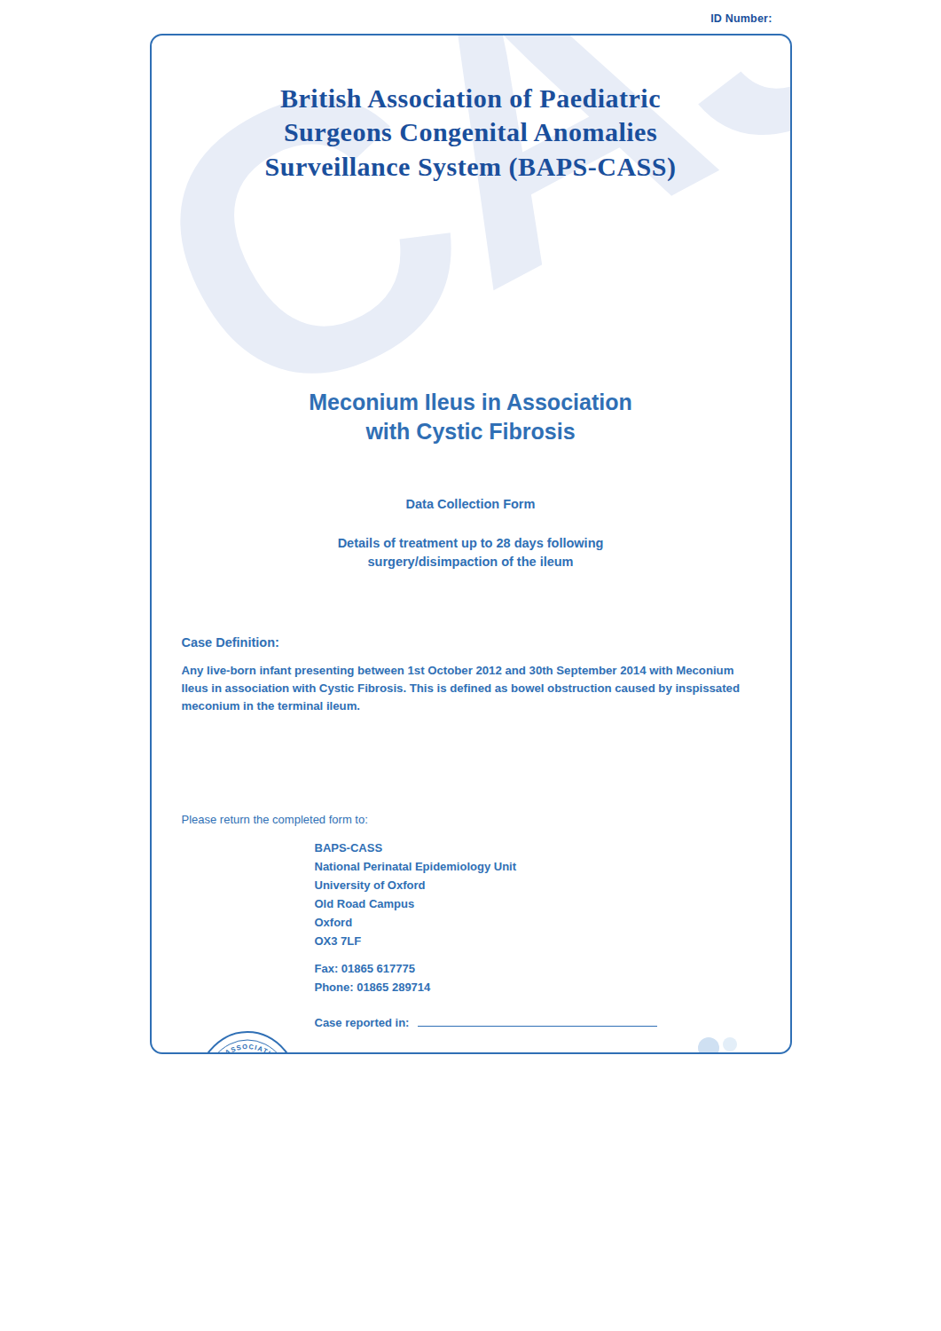ID Number:
CASE
British Association of Paediatric
Surgeons Congenital Anomalies
Surveillance System (BAPS-CASS)
Meconium Ileus in Association
with Cystic Fibrosis
Data Collection Form
Details of treatment up to 28 days following
surgery/disimpaction of the ileum
Case Definition:
Any live-born infant presenting between 1st October 2012 and 30th September 2014 with Meconium Ileus in association with Cystic Fibrosis. This is defined as bowel obstruction caused by inspissated meconium in the terminal ileum.
Please return the completed form to:
BAPS-CASS
National Perinatal Epidemiology Unit
University of Oxford
Old Road Campus
Oxford
OX3 7LF
Fax: 01865 617775
Phone: 01865 289714
Case reported in:
BRITISH · ASSOCIATION · OF · PAEDIATRIC · SURGEONS 1953
npeu
National Perinatal
Epidemiology Unit